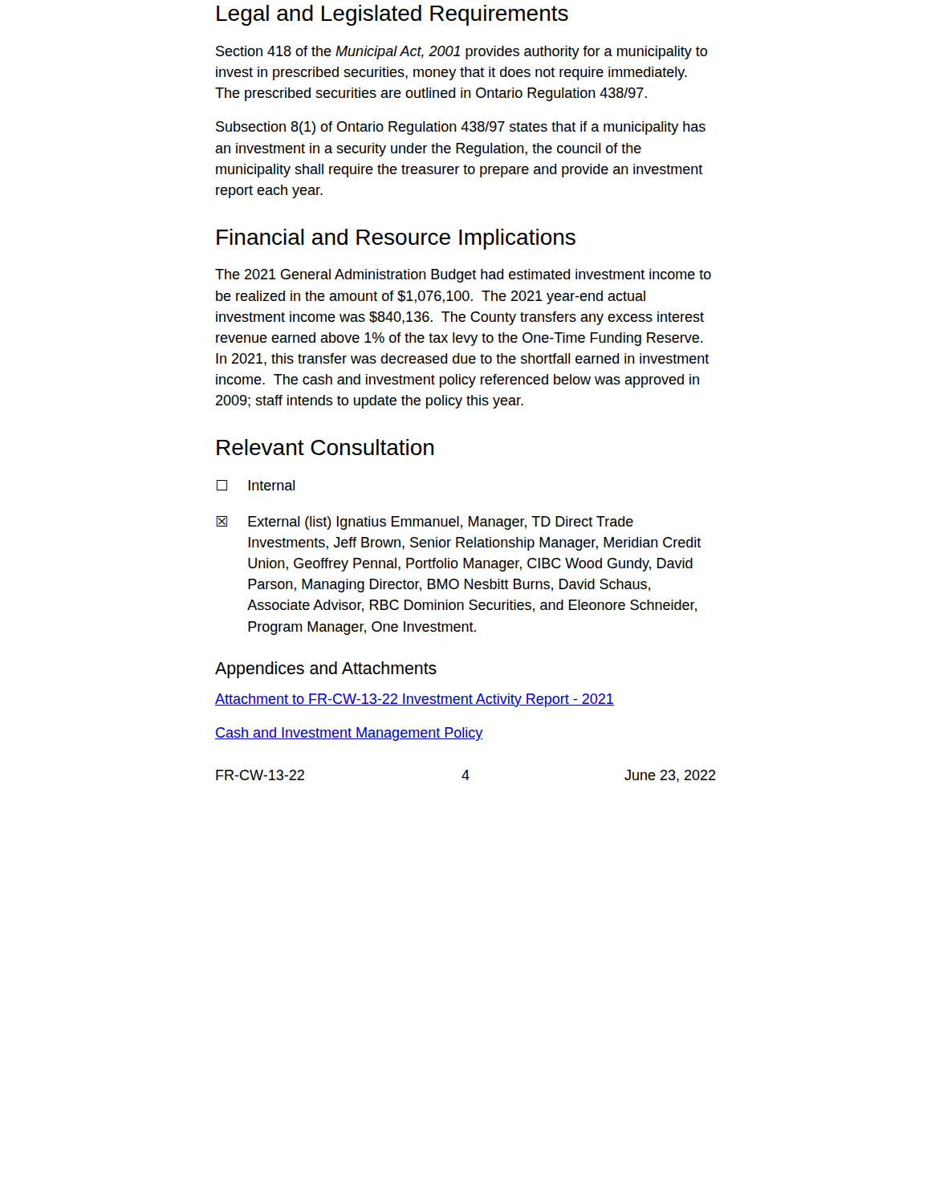Legal and Legislated Requirements
Section 418 of the Municipal Act, 2001 provides authority for a municipality to invest in prescribed securities, money that it does not require immediately. The prescribed securities are outlined in Ontario Regulation 438/97.
Subsection 8(1) of Ontario Regulation 438/97 states that if a municipality has an investment in a security under the Regulation, the council of the municipality shall require the treasurer to prepare and provide an investment report each year.
Financial and Resource Implications
The 2021 General Administration Budget had estimated investment income to be realized in the amount of $1,076,100. The 2021 year-end actual investment income was $840,136. The County transfers any excess interest revenue earned above 1% of the tax levy to the One-Time Funding Reserve. In 2021, this transfer was decreased due to the shortfall earned in investment income. The cash and investment policy referenced below was approved in 2009; staff intends to update the policy this year.
Relevant Consultation
☐ Internal
☒ External (list) Ignatius Emmanuel, Manager, TD Direct Trade Investments, Jeff Brown, Senior Relationship Manager, Meridian Credit Union, Geoffrey Pennal, Portfolio Manager, CIBC Wood Gundy, David Parson, Managing Director, BMO Nesbitt Burns, David Schaus, Associate Advisor, RBC Dominion Securities, and Eleonore Schneider, Program Manager, One Investment.
Appendices and Attachments
Attachment to FR-CW-13-22 Investment Activity Report - 2021
Cash and Investment Management Policy
FR-CW-13-22 4 June 23, 2022